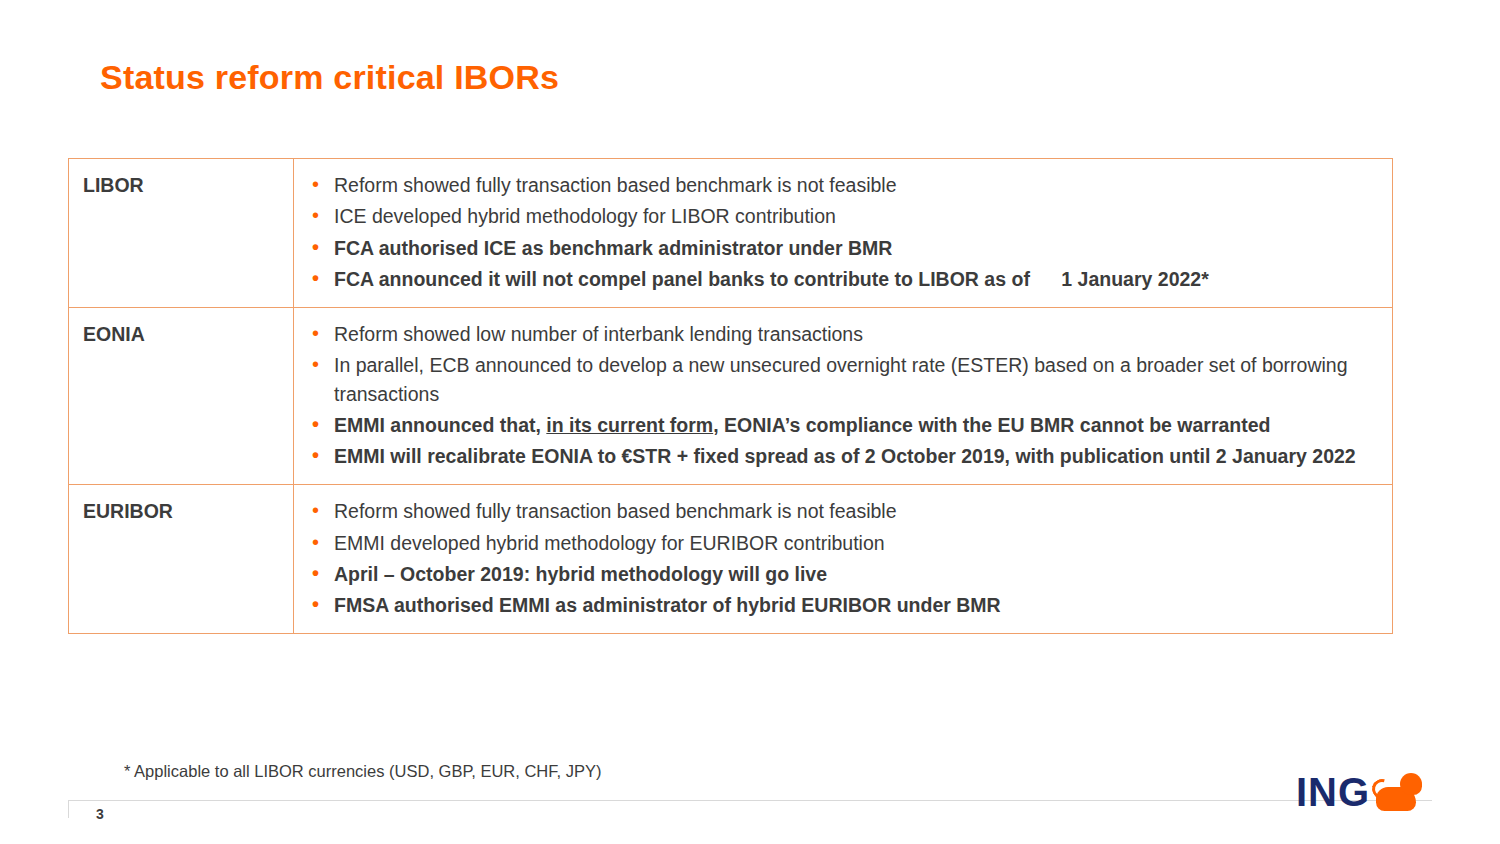Status reform critical IBORs
| LIBOR | Reform showed fully transaction based benchmark is not feasible ICE developed hybrid methodology for LIBOR contribution FCA authorised ICE as benchmark administrator under BMR FCA announced it will not compel panel banks to contribute to LIBOR as of 1 January 2022* |
| EONIA | Reform showed low number of interbank lending transactions In parallel, ECB announced to develop a new unsecured overnight rate (ESTER) based on a broader set of borrowing transactions EMMI announced that, in its current form , EONIA’s compliance with the EU BMR cannot be warranted EMMI will recalibrate EONIA to €STR + fixed spread as of 2 October 2019, with publication until 2 January 2022 |
| EURIBOR | Reform showed fully transaction based benchmark is not feasible EMMI developed hybrid methodology for EURIBOR contribution April – October 2019: hybrid methodology will go live FMSA authorised EMMI as administrator of hybrid EURIBOR under BMR |
* Applicable to all LIBOR currencies (USD, GBP, EUR, CHF, JPY)
3
ING